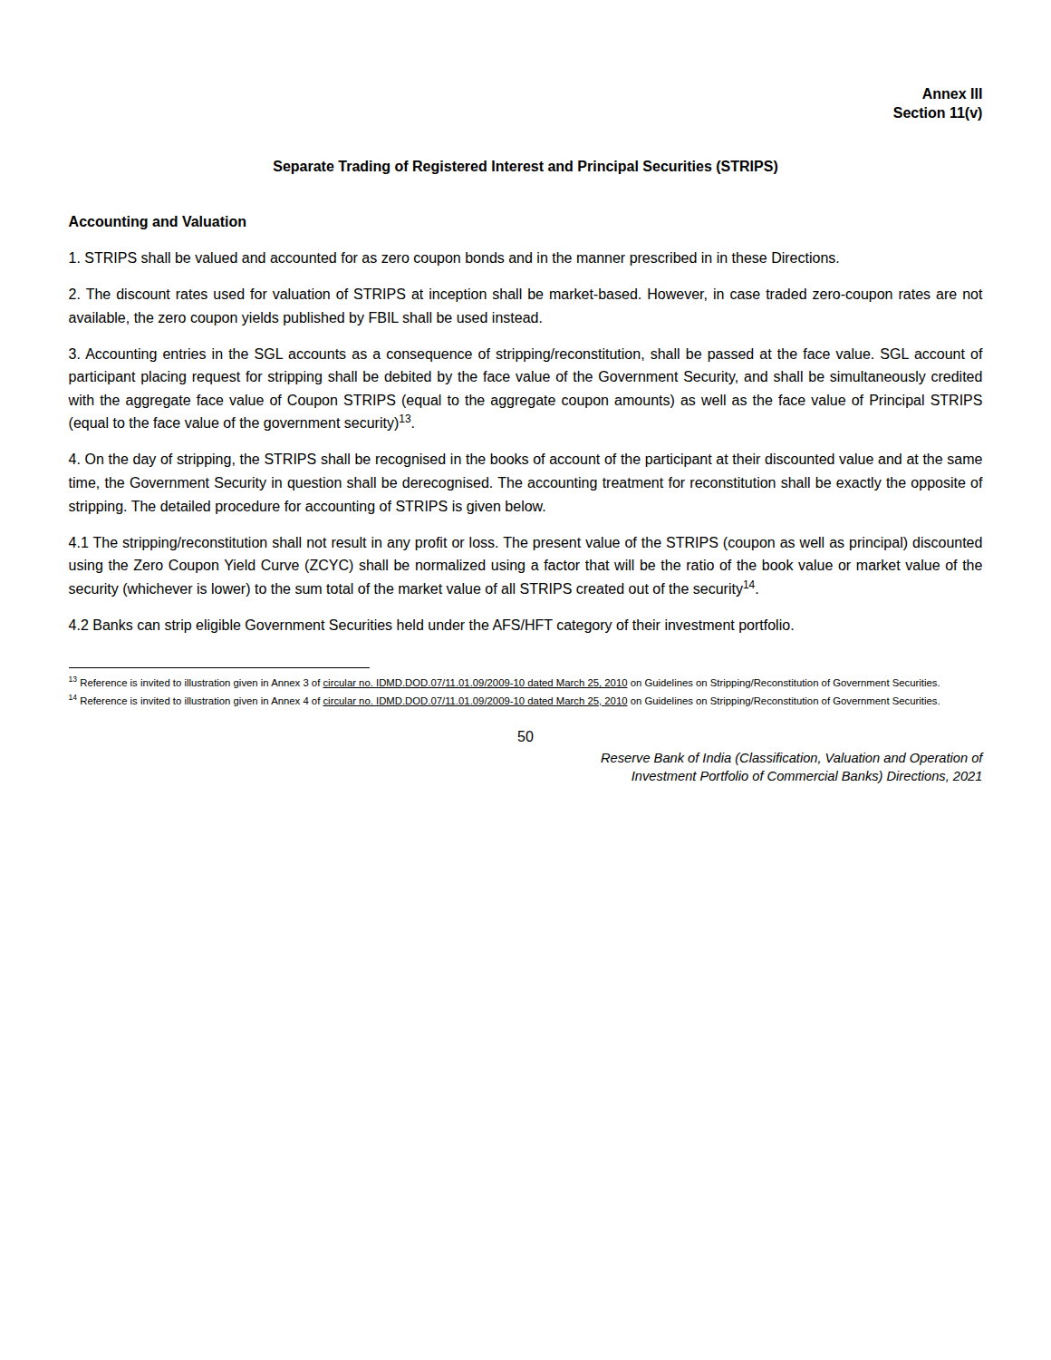Annex III
Section 11(v)
Separate Trading of Registered Interest and Principal Securities (STRIPS)
Accounting and Valuation
1. STRIPS shall be valued and accounted for as zero coupon bonds and in the manner prescribed in in these Directions.
2. The discount rates used for valuation of STRIPS at inception shall be market-based. However, in case traded zero-coupon rates are not available, the zero coupon yields published by FBIL shall be used instead.
3. Accounting entries in the SGL accounts as a consequence of stripping/reconstitution, shall be passed at the face value. SGL account of participant placing request for stripping shall be debited by the face value of the Government Security, and shall be simultaneously credited with the aggregate face value of Coupon STRIPS (equal to the aggregate coupon amounts) as well as the face value of Principal STRIPS (equal to the face value of the government security)13.
4. On the day of stripping, the STRIPS shall be recognised in the books of account of the participant at their discounted value and at the same time, the Government Security in question shall be derecognised. The accounting treatment for reconstitution shall be exactly the opposite of stripping. The detailed procedure for accounting of STRIPS is given below.
4.1 The stripping/reconstitution shall not result in any profit or loss. The present value of the STRIPS (coupon as well as principal) discounted using the Zero Coupon Yield Curve (ZCYC) shall be normalized using a factor that will be the ratio of the book value or market value of the security (whichever is lower) to the sum total of the market value of all STRIPS created out of the security14.
4.2 Banks can strip eligible Government Securities held under the AFS/HFT category of their investment portfolio.
13 Reference is invited to illustration given in Annex 3 of circular no. IDMD.DOD.07/11.01.09/2009-10 dated March 25, 2010 on Guidelines on Stripping/Reconstitution of Government Securities.
14 Reference is invited to illustration given in Annex 4 of circular no. IDMD.DOD.07/11.01.09/2009-10 dated March 25, 2010 on Guidelines on Stripping/Reconstitution of Government Securities.
50
Reserve Bank of India (Classification, Valuation and Operation of
Investment Portfolio of Commercial Banks) Directions, 2021